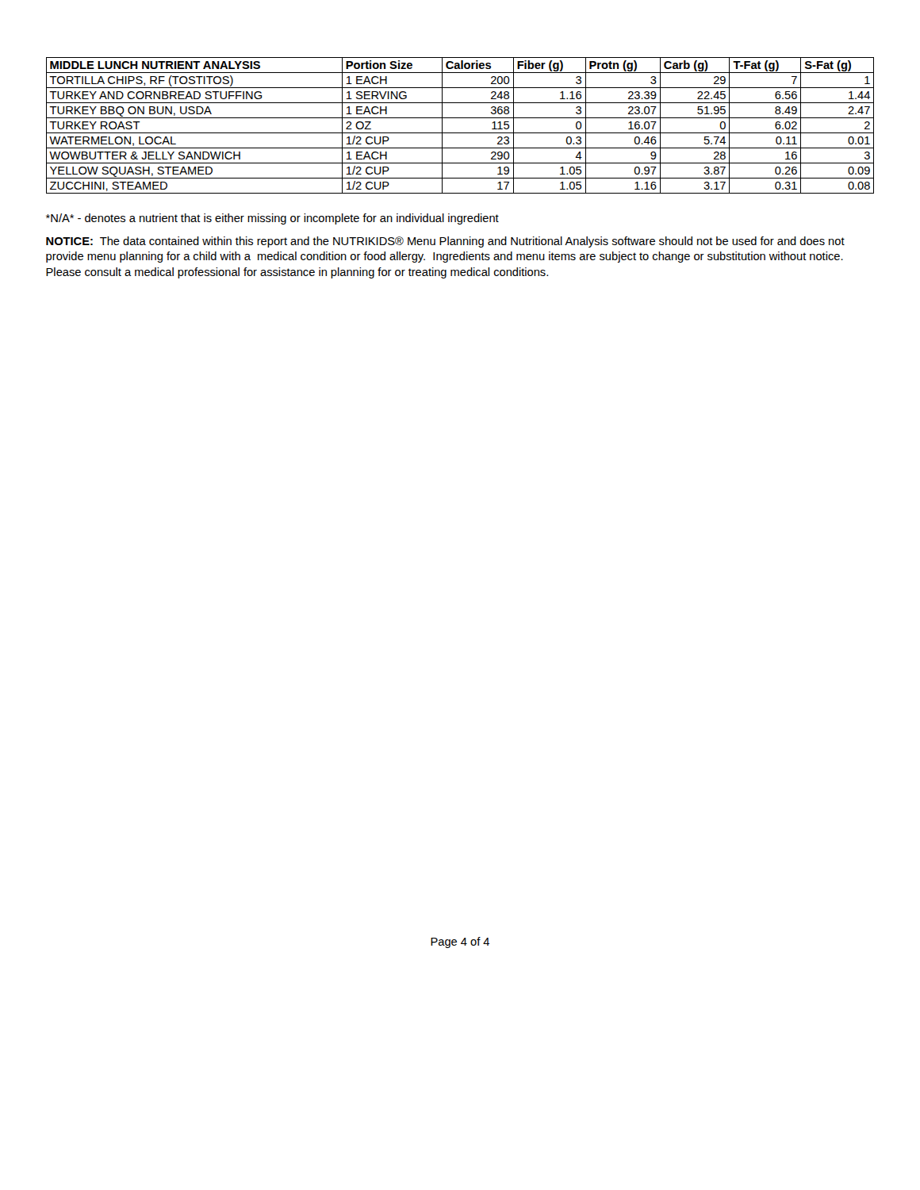| MIDDLE LUNCH NUTRIENT ANALYSIS | Portion Size | Calories | Fiber (g) | Protn (g) | Carb (g) | T-Fat (g) | S-Fat (g) |
| --- | --- | --- | --- | --- | --- | --- | --- |
| TORTILLA CHIPS, RF (TOSTITOS) | 1 EACH | 200 | 3 | 3 | 29 | 7 | 1 |
| TURKEY AND CORNBREAD STUFFING | 1 SERVING | 248 | 1.16 | 23.39 | 22.45 | 6.56 | 1.44 |
| TURKEY BBQ ON BUN, USDA | 1 EACH | 368 | 3 | 23.07 | 51.95 | 8.49 | 2.47 |
| TURKEY ROAST | 2 OZ | 115 | 0 | 16.07 | 0 | 6.02 | 2 |
| WATERMELON, LOCAL | 1/2 CUP | 23 | 0.3 | 0.46 | 5.74 | 0.11 | 0.01 |
| WOWBUTTER & JELLY SANDWICH | 1 EACH | 290 | 4 | 9 | 28 | 16 | 3 |
| YELLOW SQUASH, STEAMED | 1/2 CUP | 19 | 1.05 | 0.97 | 3.87 | 0.26 | 0.09 |
| ZUCCHINI, STEAMED | 1/2 CUP | 17 | 1.05 | 1.16 | 3.17 | 0.31 | 0.08 |
*N/A* - denotes a nutrient that is either missing or incomplete for an individual ingredient
NOTICE: The data contained within this report and the NUTRIKIDS® Menu Planning and Nutritional Analysis software should not be used for and does not provide menu planning for a child with a medical condition or food allergy. Ingredients and menu items are subject to change or substitution without notice. Please consult a medical professional for assistance in planning for or treating medical conditions.
Page 4 of 4